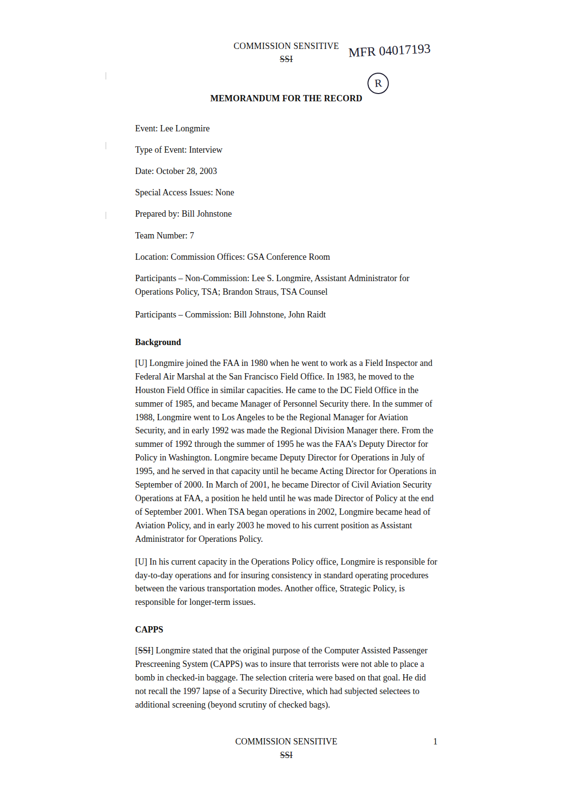COMMISSION SENSITIVE
SSI
MFR 04017193 R
MEMORANDUM FOR THE RECORD
Event: Lee Longmire
Type of Event: Interview
Date: October 28, 2003
Special Access Issues: None
Prepared by: Bill Johnstone
Team Number: 7
Location: Commission Offices: GSA Conference Room
Participants – Non-Commission: Lee S. Longmire, Assistant Administrator for Operations Policy, TSA; Brandon Straus, TSA Counsel
Participants – Commission: Bill Johnstone, John Raidt
Background
[U] Longmire joined the FAA in 1980 when he went to work as a Field Inspector and Federal Air Marshal at the San Francisco Field Office. In 1983, he moved to the Houston Field Office in similar capacities. He came to the DC Field Office in the summer of 1985, and became Manager of Personnel Security there. In the summer of 1988, Longmire went to Los Angeles to be the Regional Manager for Aviation Security, and in early 1992 was made the Regional Division Manager there. From the summer of 1992 through the summer of 1995 he was the FAA’s Deputy Director for Policy in Washington. Longmire became Deputy Director for Operations in July of 1995, and he served in that capacity until he became Acting Director for Operations in September of 2000. In March of 2001, he became Director of Civil Aviation Security Operations at FAA, a position he held until he was made Director of Policy at the end of September 2001. When TSA began operations in 2002, Longmire became head of Aviation Policy, and in early 2003 he moved to his current position as Assistant Administrator for Operations Policy.
[U] In his current capacity in the Operations Policy office, Longmire is responsible for day-to-day operations and for insuring consistency in standard operating procedures between the various transportation modes. Another office, Strategic Policy, is responsible for longer-term issues.
CAPPS
[SSI] Longmire stated that the original purpose of the Computer Assisted Passenger Prescreening System (CAPPS) was to insure that terrorists were not able to place a bomb in checked-in baggage. The selection criteria were based on that goal. He did not recall the 1997 lapse of a Security Directive, which had subjected selectees to additional screening (beyond scrutiny of checked bags).
COMMISSION SENSITIVE
SSI
1